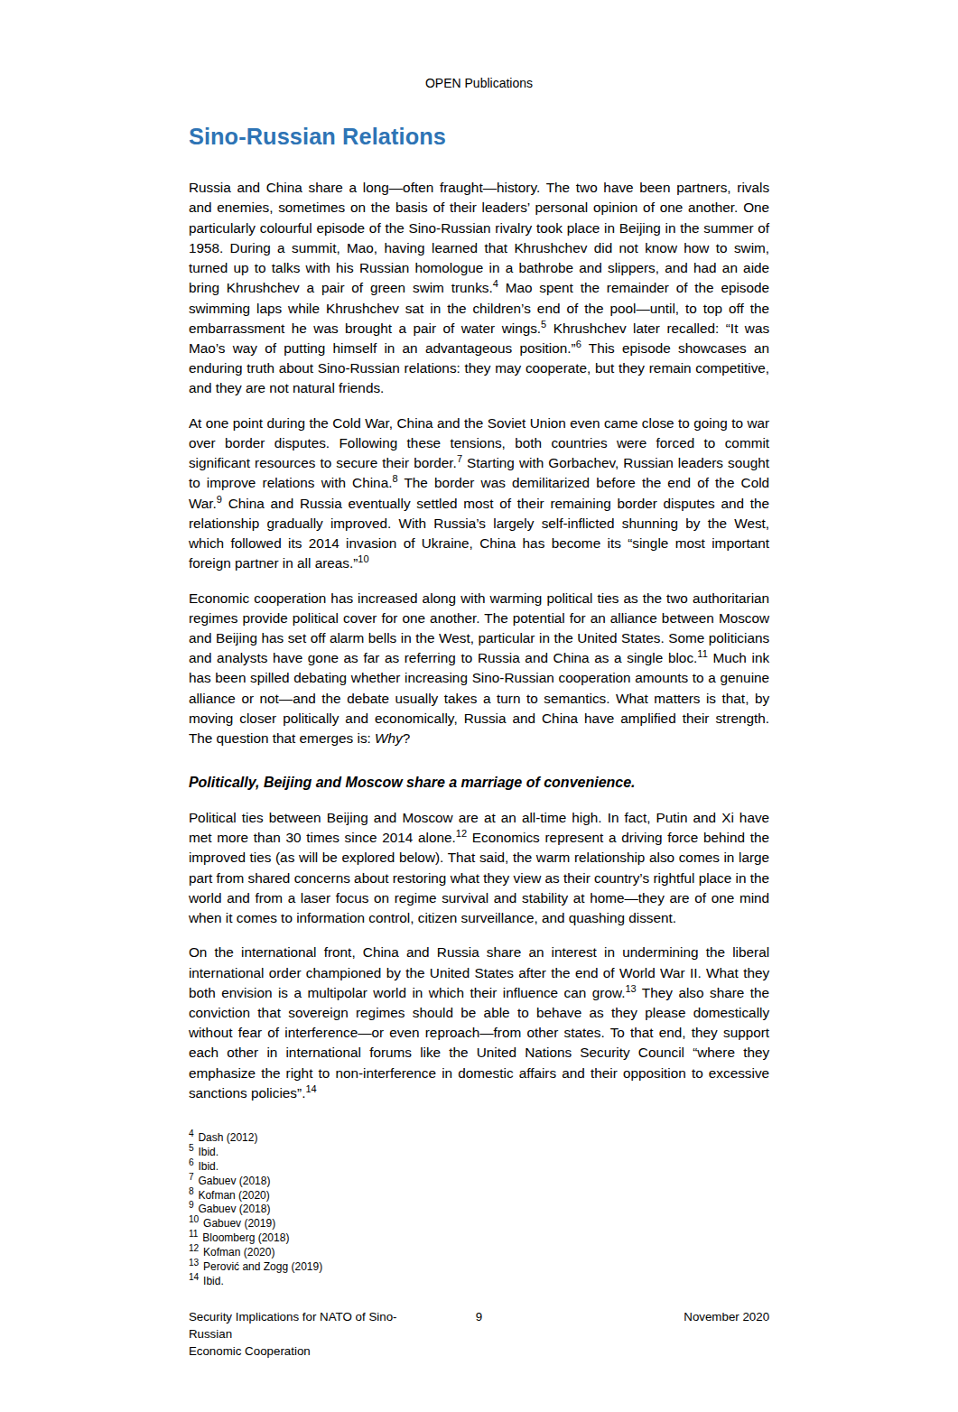OPEN Publications
Sino-Russian Relations
Russia and China share a long—often fraught—history. The two have been partners, rivals and enemies, sometimes on the basis of their leaders’ personal opinion of one another. One particularly colourful episode of the Sino-Russian rivalry took place in Beijing in the summer of 1958. During a summit, Mao, having learned that Khrushchev did not know how to swim, turned up to talks with his Russian homologue in a bathrobe and slippers, and had an aide bring Khrushchev a pair of green swim trunks.4 Mao spent the remainder of the episode swimming laps while Khrushchev sat in the children’s end of the pool—until, to top off the embarrassment he was brought a pair of water wings.5 Khrushchev later recalled: “It was Mao’s way of putting himself in an advantageous position.”6 This episode showcases an enduring truth about Sino-Russian relations: they may cooperate, but they remain competitive, and they are not natural friends.
At one point during the Cold War, China and the Soviet Union even came close to going to war over border disputes. Following these tensions, both countries were forced to commit significant resources to secure their border.7 Starting with Gorbachev, Russian leaders sought to improve relations with China.8 The border was demilitarized before the end of the Cold War.9 China and Russia eventually settled most of their remaining border disputes and the relationship gradually improved. With Russia’s largely self-inflicted shunning by the West, which followed its 2014 invasion of Ukraine, China has become its “single most important foreign partner in all areas.”10
Economic cooperation has increased along with warming political ties as the two authoritarian regimes provide political cover for one another. The potential for an alliance between Moscow and Beijing has set off alarm bells in the West, particular in the United States. Some politicians and analysts have gone as far as referring to Russia and China as a single bloc.11 Much ink has been spilled debating whether increasing Sino-Russian cooperation amounts to a genuine alliance or not—and the debate usually takes a turn to semantics. What matters is that, by moving closer politically and economically, Russia and China have amplified their strength. The question that emerges is: Why?
Politically, Beijing and Moscow share a marriage of convenience.
Political ties between Beijing and Moscow are at an all-time high. In fact, Putin and Xi have met more than 30 times since 2014 alone.12 Economics represent a driving force behind the improved ties (as will be explored below). That said, the warm relationship also comes in large part from shared concerns about restoring what they view as their country’s rightful place in the world and from a laser focus on regime survival and stability at home—they are of one mind when it comes to information control, citizen surveillance, and quashing dissent.
On the international front, China and Russia share an interest in undermining the liberal international order championed by the United States after the end of World War II. What they both envision is a multipolar world in which their influence can grow.13 They also share the conviction that sovereign regimes should be able to behave as they please domestically without fear of interference—or even reproach—from other states. To that end, they support each other in international forums like the United Nations Security Council “where they emphasize the right to non-interference in domestic affairs and their opposition to excessive sanctions policies”.14
4 Dash (2012)
5 Ibid.
6 Ibid.
7 Gabuev (2018)
8 Kofman (2020)
9 Gabuev (2018)
10 Gabuev (2019)
11 Bloomberg (2018)
12 Kofman (2020)
13 Perović and Zogg (2019)
14 Ibid.
Security Implications for NATO of Sino-Russian
Economic Cooperation
9
November 2020